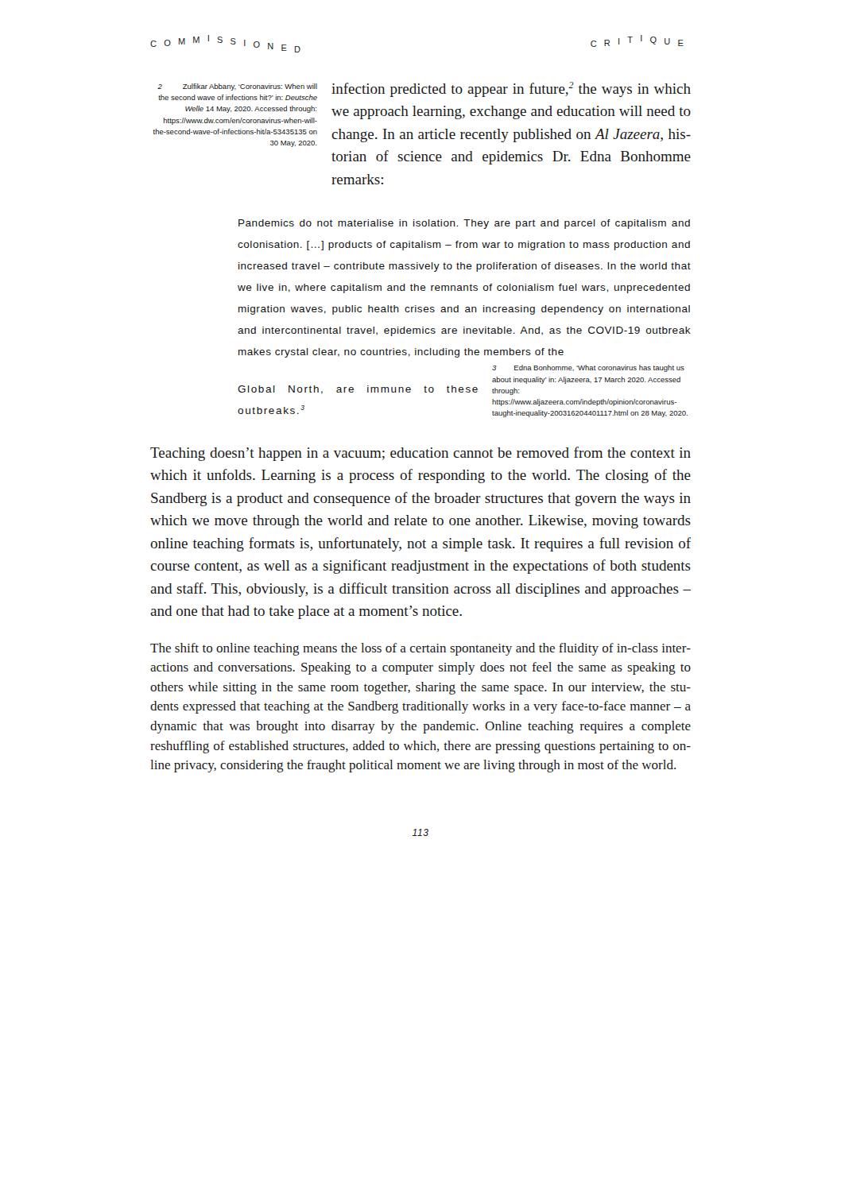COMMISSIONED
CRITIQUE
2 Zulfikar Abbany, ‘Coronavirus: When will the second wave of infections hit?’ in: Deutsche Welle 14 May, 2020. Accessed through: https://www.dw.com/en/coronavirus-when-will-the-second-wave-of-infections-hit/a-53435135 on 30 May, 2020.
infection predicted to appear in future,2 the ways in which we approach learning, exchange and education will need to change. In an article recently published on Al Jazeera, historian of science and epidemics Dr. Edna Bonhomme remarks:
Pandemics do not materialise in isolation. They are part and parcel of capitalism and colonisation. […] products of capitalism – from war to migration to mass production and increased travel – contribute massively to the proliferation of diseases. In the world that we live in, where capitalism and the remnants of colonialism fuel wars, unprecedented migration waves, public health crises and an increasing dependency on international and intercontinental travel, epidemics are inevitable. And, as the COVID-19 outbreak makes crystal clear, no countries, including the members of the
Global North, are immune to these outbreaks.3
3 Edna Bonhomme, ‘What coronavirus has taught us about inequality’ in: Aljazeera, 17 March 2020. Accessed through: https://www.aljazeera.com/indepth/opinion/coronavirus-taught-inequality-200316204401117.html on 28 May, 2020.
Teaching doesn’t happen in a vacuum; education cannot be removed from the context in which it unfolds. Learning is a process of responding to the world. The closing of the Sandberg is a product and consequence of the broader structures that govern the ways in which we move through the world and relate to one another. Likewise, moving towards online teaching formats is, unfortunately, not a simple task. It requires a full revision of course content, as well as a significant readjustment in the expectations of both students and staff. This, obviously, is a difficult transition across all disciplines and approaches – and one that had to take place at a moment’s notice.
The shift to online teaching means the loss of a certain spontaneity and the fluidity of in-class interactions and conversations. Speaking to a computer simply does not feel the same as speaking to others while sitting in the same room together, sharing the same space. In our interview, the students expressed that teaching at the Sandberg traditionally works in a very face-to-face manner – a dynamic that was brought into disarray by the pandemic. Online teaching requires a complete reshuffling of established structures, added to which, there are pressing questions pertaining to online privacy, considering the fraught political moment we are living through in most of the world.
113